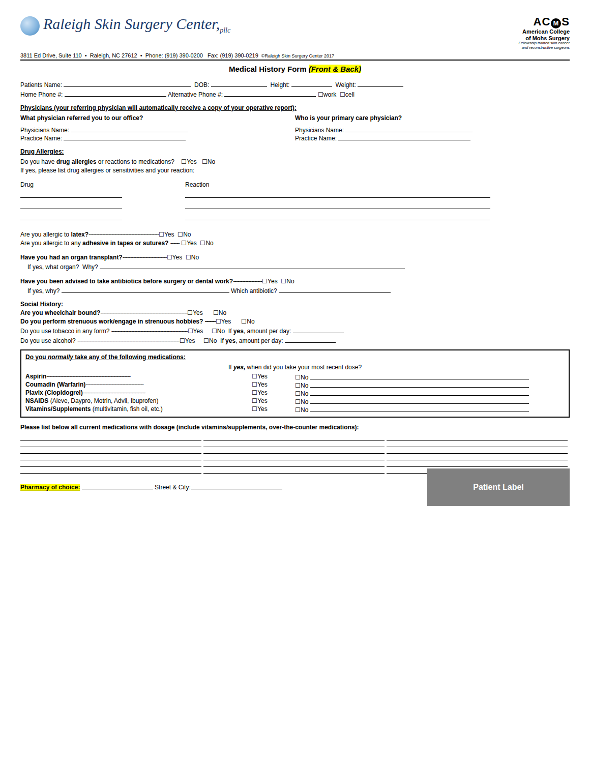Raleigh Skin Surgery Center,pllc
ACMS
American College
of Mohs Surgery
Fellowship trained skin cancer
and reconstructive surgeons
3811 Ed Drive, Suite 110 • Raleigh, NC 27612 • Phone: (919) 390-0200 Fax: (919) 390-0219 ©Raleigh Skin Surgery Center 2017
Medical History Form (Front & Back)
Patients Name: DOB: Height: Weight:
Home Phone #: Alternative Phone #: ☐work ☐cell
Physicians (your referring physician will automatically receive a copy of your operative report):
| What physician referred you to our office? | Who is your primary care physician? |
| Physicians Name: | Physicians Name: |
| Practice Name: | Practice Name: |
Drug Allergies:
Do you have drug allergies or reactions to medications? ☐Yes ☐No
If yes, please list drug allergies or sensitivities and your reaction:
| Drug | Reaction |
Are you allergic to latex?----------------------------------------------☐Yes ☐No
Are you allergic to any adhesive in tapes or sutures? ------ ☐Yes ☐No
Have you had an organ transplant?-----------------------------☐Yes ☐No
If yes, what organ? Why?
Have you been advised to take antibiotics before surgery or dental work?-------------------☐Yes ☐No
If yes, why? Which antibiotic?
Social History:
Are you wheelchair bound?---------------------------------------------------------☐Yes ☐No
Do you perform strenuous work/engage in strenuous hobbies? -------☐Yes ☐No
Do you use tobacco in any form? --------------------------------------------------☐Yes ☐No If yes, amount per day:
Do you use alcohol? -------------------------------------------------------------------☐Yes ☐No If yes, amount per day:
Do you normally take any of the following medications:
If yes, when did you take your most recent dose?
| Aspirin ------------------------------------------------------- | ☐ Yes | ☐ No |
| Coumadin (Warfarin) -------------------------------------- | ☐ Yes | ☐ No |
| Plavix (Clopidogrel) ----------------------------------------- | ☐ Yes | ☐ No |
| NSAIDS (Aleve, Daypro, Motrin, Advil, Ibuprofen) | ☐ Yes | ☐ No |
| Vitamins/Supplements (multivitamin, fish oil, etc.) | ☐ Yes | ☐ No |
Please list below all current medications with dosage (include vitamins/supplements, over-the-counter medications):
Patient Label
Pharmacy of choice: Street & City: